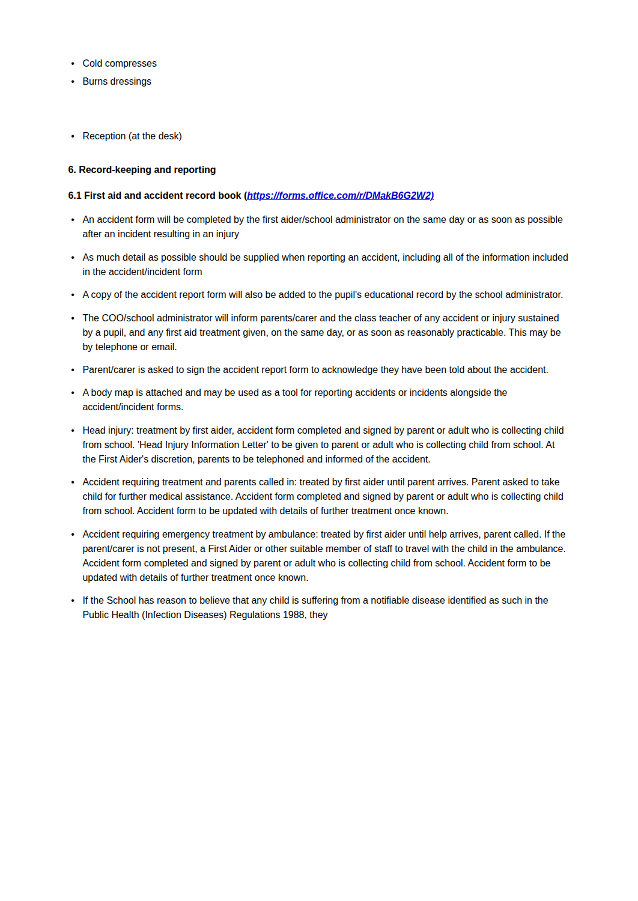Cold compresses
Burns dressings
Reception (at the desk)
6. Record-keeping and reporting
6.1 First aid and accident record book (https://forms.office.com/r/DMakB6G2W2)
An accident form will be completed by the first aider/school administrator on the same day or as soon as possible after an incident resulting in an injury
As much detail as possible should be supplied when reporting an accident, including all of the information included in the accident/incident form
A copy of the accident report form will also be added to the pupil's educational record by the school administrator.
The COO/school administrator will inform parents/carer and the class teacher of any accident or injury sustained by a pupil, and any first aid treatment given, on the same day, or as soon as reasonably practicable. This may be by telephone or email.
Parent/carer is asked to sign the accident report form to acknowledge they have been told about the accident.
A body map is attached and may be used as a tool for reporting accidents or incidents alongside the accident/incident forms.
Head injury: treatment by first aider, accident form completed and signed by parent or adult who is collecting child from school. 'Head Injury Information Letter' to be given to parent or adult who is collecting child from school. At the First Aider's discretion, parents to be telephoned and informed of the accident.
Accident requiring treatment and parents called in: treated by first aider until parent arrives. Parent asked to take child for further medical assistance. Accident form completed and signed by parent or adult who is collecting child from school. Accident form to be updated with details of further treatment once known.
Accident requiring emergency treatment by ambulance: treated by first aider until help arrives, parent called. If the parent/carer is not present, a First Aider or other suitable member of staff to travel with the child in the ambulance. Accident form completed and signed by parent or adult who is collecting child from school. Accident form to be updated with details of further treatment once known.
If the School has reason to believe that any child is suffering from a notifiable disease identified as such in the Public Health (Infection Diseases) Regulations 1988, they